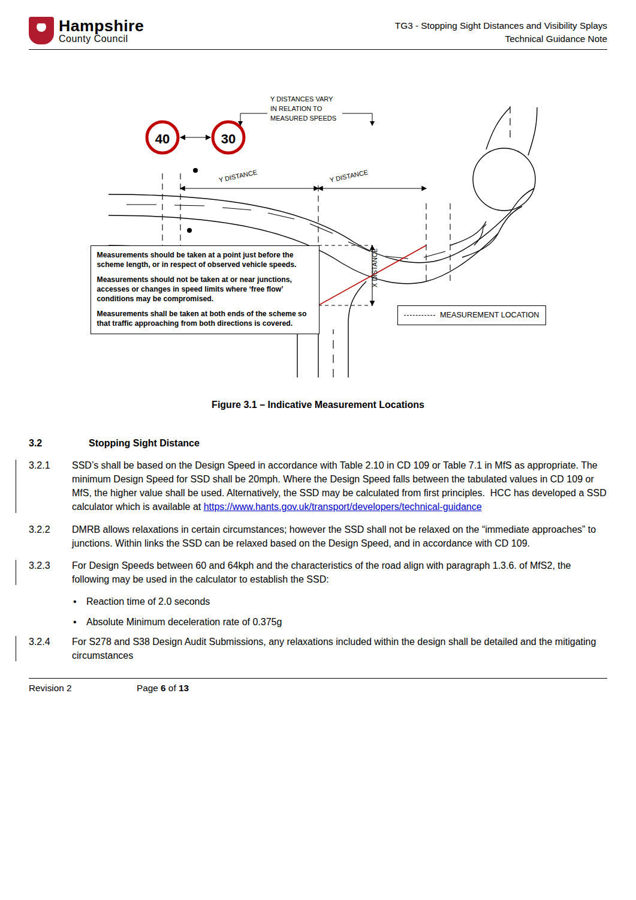Hampshire
County Council
TG3 - Stopping Sight Distances and Visibility Splays
Technical Guidance Note
40 30 40 30 Y DISTANCE Y DISTANCE Y DISTANCES VARY IN RELATION TO MEASURED SPEEDS X DISTANCE
Measurements should be taken at a point just before the scheme length, or in respect of observed vehicle speeds.
Measurements should not be taken at or near junctions, accesses or changes in speed limits where ‘free flow’ conditions may be compromised.
Measurements shall be taken at both ends of the scheme so that traffic approaching from both directions is covered.
MEASUREMENT LOCATION
Figure 3.1 – Indicative Measurement Locations
3.2 Stopping Sight Distance
3.2.1
SSD’s shall be based on the Design Speed in accordance with Table 2.10 in CD 109 or Table 7.1 in MfS as appropriate. The minimum Design Speed for SSD shall be 20mph. Where the Design Speed falls between the tabulated values in CD 109 or MfS, the higher value shall be used. Alternatively, the SSD may be calculated from first principles. HCC has developed a SSD calculator which is available at https://www.hants.gov.uk/transport/developers/technical-guidance
3.2.2
DMRB allows relaxations in certain circumstances; however the SSD shall not be relaxed on the “immediate approaches” to junctions. Within links the SSD can be relaxed based on the Design Speed, and in accordance with CD 109.
3.2.3
For Design Speeds between 60 and 64kph and the characteristics of the road align with paragraph 1.3.6. of MfS2, the following may be used in the calculator to establish the SSD:
Reaction time of 2.0 seconds
Absolute Minimum deceleration rate of 0.375g
3.2.4
For S278 and S38 Design Audit Submissions, any relaxations included within the design shall be detailed and the mitigating circumstances
Revision 2
Page 6 of 13